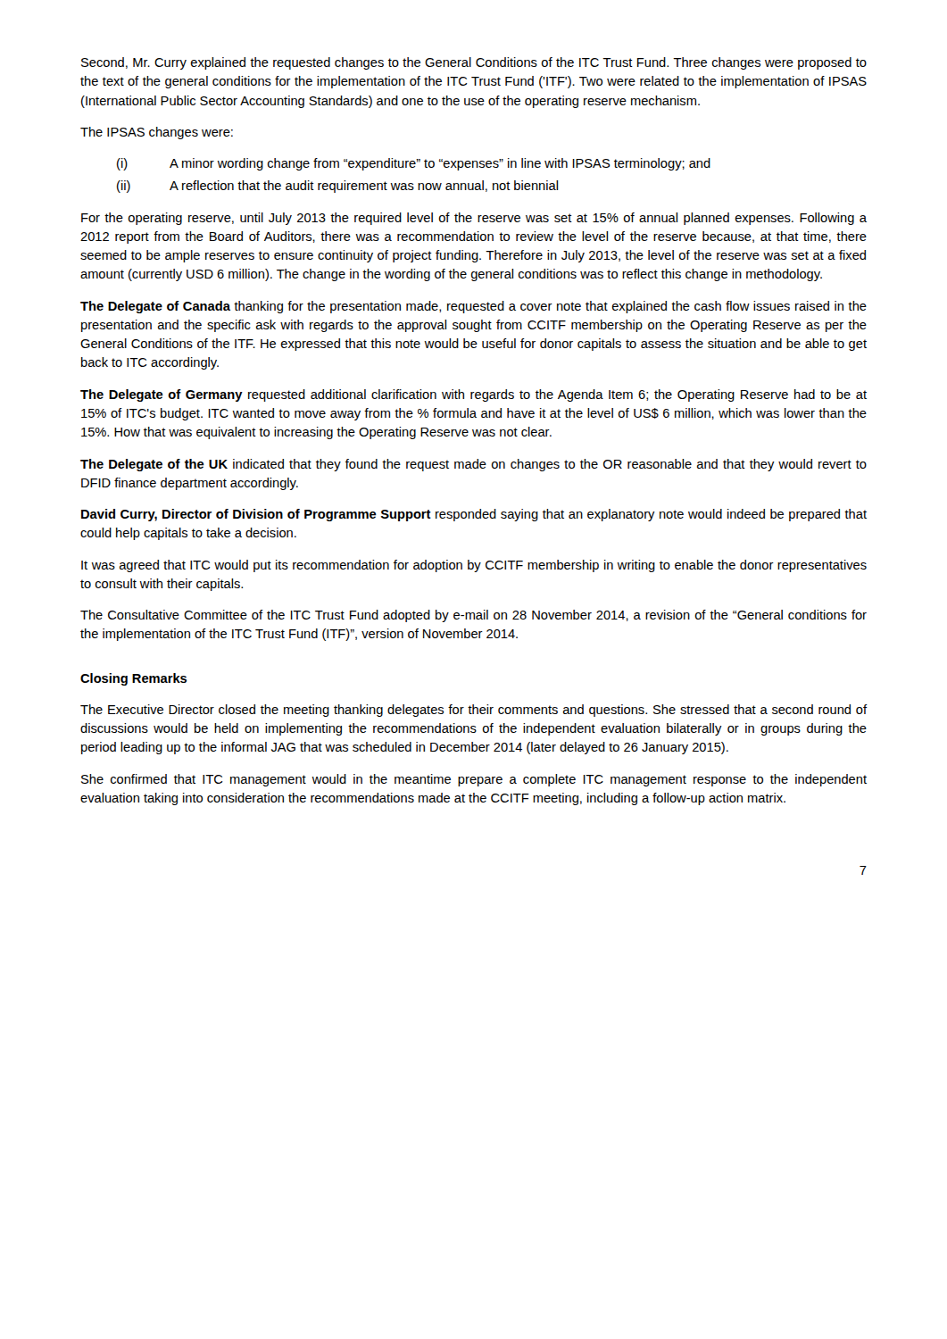Second, Mr. Curry explained the requested changes to the General Conditions of the ITC Trust Fund. Three changes were proposed to the text of the general conditions for the implementation of the ITC Trust Fund ('ITF'). Two were related to the implementation of IPSAS (International Public Sector Accounting Standards) and one to the use of the operating reserve mechanism.
The IPSAS changes were:
(i) A minor wording change from “expenditure” to “expenses” in line with IPSAS terminology; and
(ii) A reflection that the audit requirement was now annual, not biennial
For the operating reserve, until July 2013 the required level of the reserve was set at 15% of annual planned expenses. Following a 2012 report from the Board of Auditors, there was a recommendation to review the level of the reserve because, at that time, there seemed to be ample reserves to ensure continuity of project funding. Therefore in July 2013, the level of the reserve was set at a fixed amount (currently USD 6 million). The change in the wording of the general conditions was to reflect this change in methodology.
The Delegate of Canada thanking for the presentation made, requested a cover note that explained the cash flow issues raised in the presentation and the specific ask with regards to the approval sought from CCITF membership on the Operating Reserve as per the General Conditions of the ITF. He expressed that this note would be useful for donor capitals to assess the situation and be able to get back to ITC accordingly.
The Delegate of Germany requested additional clarification with regards to the Agenda Item 6; the Operating Reserve had to be at 15% of ITC's budget. ITC wanted to move away from the % formula and have it at the level of US$ 6 million, which was lower than the 15%. How that was equivalent to increasing the Operating Reserve was not clear.
The Delegate of the UK indicated that they found the request made on changes to the OR reasonable and that they would revert to DFID finance department accordingly.
David Curry, Director of Division of Programme Support responded saying that an explanatory note would indeed be prepared that could help capitals to take a decision.
It was agreed that ITC would put its recommendation for adoption by CCITF membership in writing to enable the donor representatives to consult with their capitals.
The Consultative Committee of the ITC Trust Fund adopted by e-mail on 28 November 2014, a revision of the “General conditions for the implementation of the ITC Trust Fund (ITF)”, version of November 2014.
Closing Remarks
The Executive Director closed the meeting thanking delegates for their comments and questions. She stressed that a second round of discussions would be held on implementing the recommendations of the independent evaluation bilaterally or in groups during the period leading up to the informal JAG that was scheduled in December 2014 (later delayed to 26 January 2015).
She confirmed that ITC management would in the meantime prepare a complete ITC management response to the independent evaluation taking into consideration the recommendations made at the CCITF meeting, including a follow-up action matrix.
7